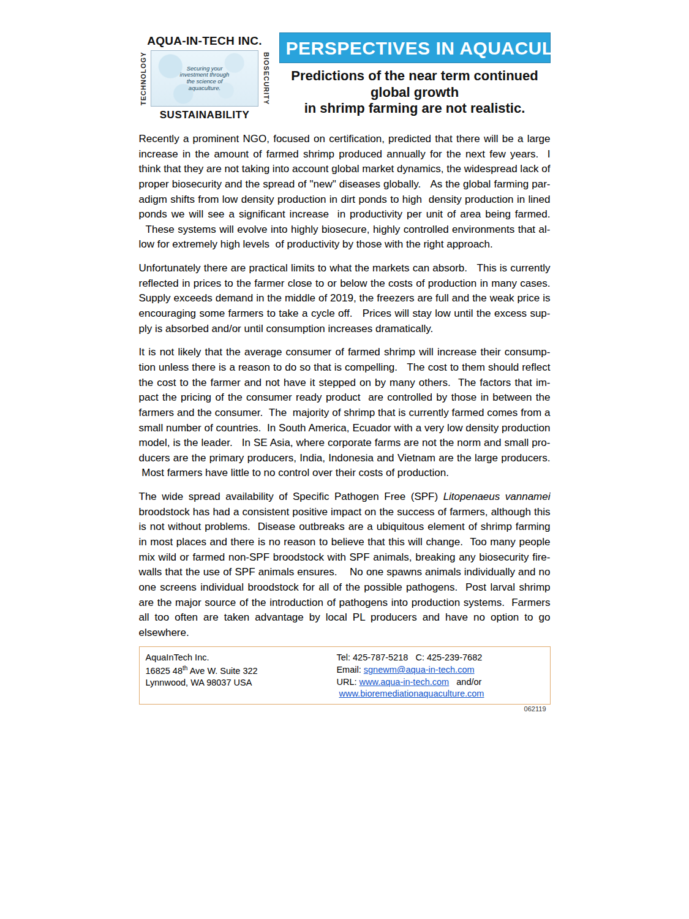AQUA-IN-TECH INC.
TECHNOLOGY
Securing your investment through the science of aquaculture.
BIOSECURITY
SUSTAINABILITY
PERSPECTIVES IN AQUACULTURE (1)
Predictions of the near term continued global growth
in shrimp farming are not realistic.
Recently a prominent NGO, focused on certification, predicted that there will be a large increase in the amount of farmed shrimp produced annually for the next few years. I think that they are not taking into account global market dynamics, the widespread lack of proper biosecurity and the spread of "new" diseases globally. As the global farming paradigm shifts from low density production in dirt ponds to high density production in lined ponds we will see a significant increase in productivity per unit of area being farmed. These systems will evolve into highly biosecure, highly controlled environments that allow for extremely high levels of productivity by those with the right approach.
Unfortunately there are practical limits to what the markets can absorb. This is currently reflected in prices to the farmer close to or below the costs of production in many cases. Supply exceeds demand in the middle of 2019, the freezers are full and the weak price is encouraging some farmers to take a cycle off. Prices will stay low until the excess supply is absorbed and/or until consumption increases dramatically.
It is not likely that the average consumer of farmed shrimp will increase their consumption unless there is a reason to do so that is compelling. The cost to them should reflect the cost to the farmer and not have it stepped on by many others. The factors that impact the pricing of the consumer ready product are controlled by those in between the farmers and the consumer. The majority of shrimp that is currently farmed comes from a small number of countries. In South America, Ecuador with a very low density production model, is the leader. In SE Asia, where corporate farms are not the norm and small producers are the primary producers, India, Indonesia and Vietnam are the large producers. Most farmers have little to no control over their costs of production.
The wide spread availability of Specific Pathogen Free (SPF) Litopenaeus vannamei broodstock has had a consistent positive impact on the success of farmers, although this is not without problems. Disease outbreaks are a ubiquitous element of shrimp farming in most places and there is no reason to believe that this will change. Too many people mix wild or farmed non-SPF broodstock with SPF animals, breaking any biosecurity firewalls that the use of SPF animals ensures. No one spawns animals individually and no one screens individual broodstock for all of the possible pathogens. Post larval shrimp are the major source of the introduction of pathogens into production systems. Farmers all too often are taken advantage by local PL producers and have no option to go elsewhere.
AquaInTech Inc.
16825 48th Ave W. Suite 322
Lynnwood, WA 98037 USA
Tel: 425-787-5218 C: 425-239-7682
Email: sgnewm@aqua-in-tech.com
URL: www.aqua-in-tech.com and/or
www.bioremediationaquaculture.com
062119